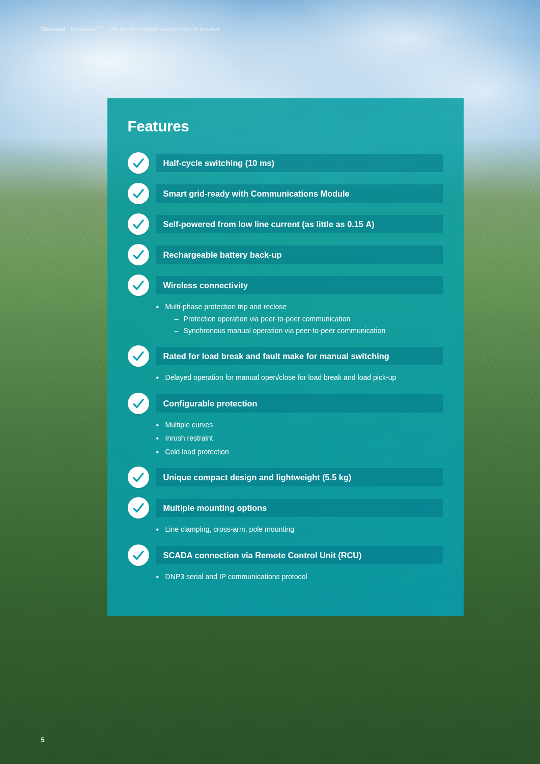Siemens | FusesaverTM – the world’s fastest vacuum circuit-breaker
Features
Half-cycle switching (10 ms)
Smart grid-ready with Communications Module
Self-powered from low line current (as little as 0.15 A)
Rechargeable battery back-up
Wireless connectivity
Multi-phase protection trip and reclose
Protection operation via peer-to-peer communication
Synchronous manual operation via peer-to-peer communication
Rated for load break and fault make for manual switching
Delayed operation for manual open/close for load break and load pick-up
Configurable protection
Multiple curves
Inrush restraint
Cold load protection
Unique compact design and lightweight (5.5 kg)
Multiple mounting options
Line clamping, cross-arm, pole mounting
SCADA connection via Remote Control Unit (RCU)
DNP3 serial and IP communications protocol
5